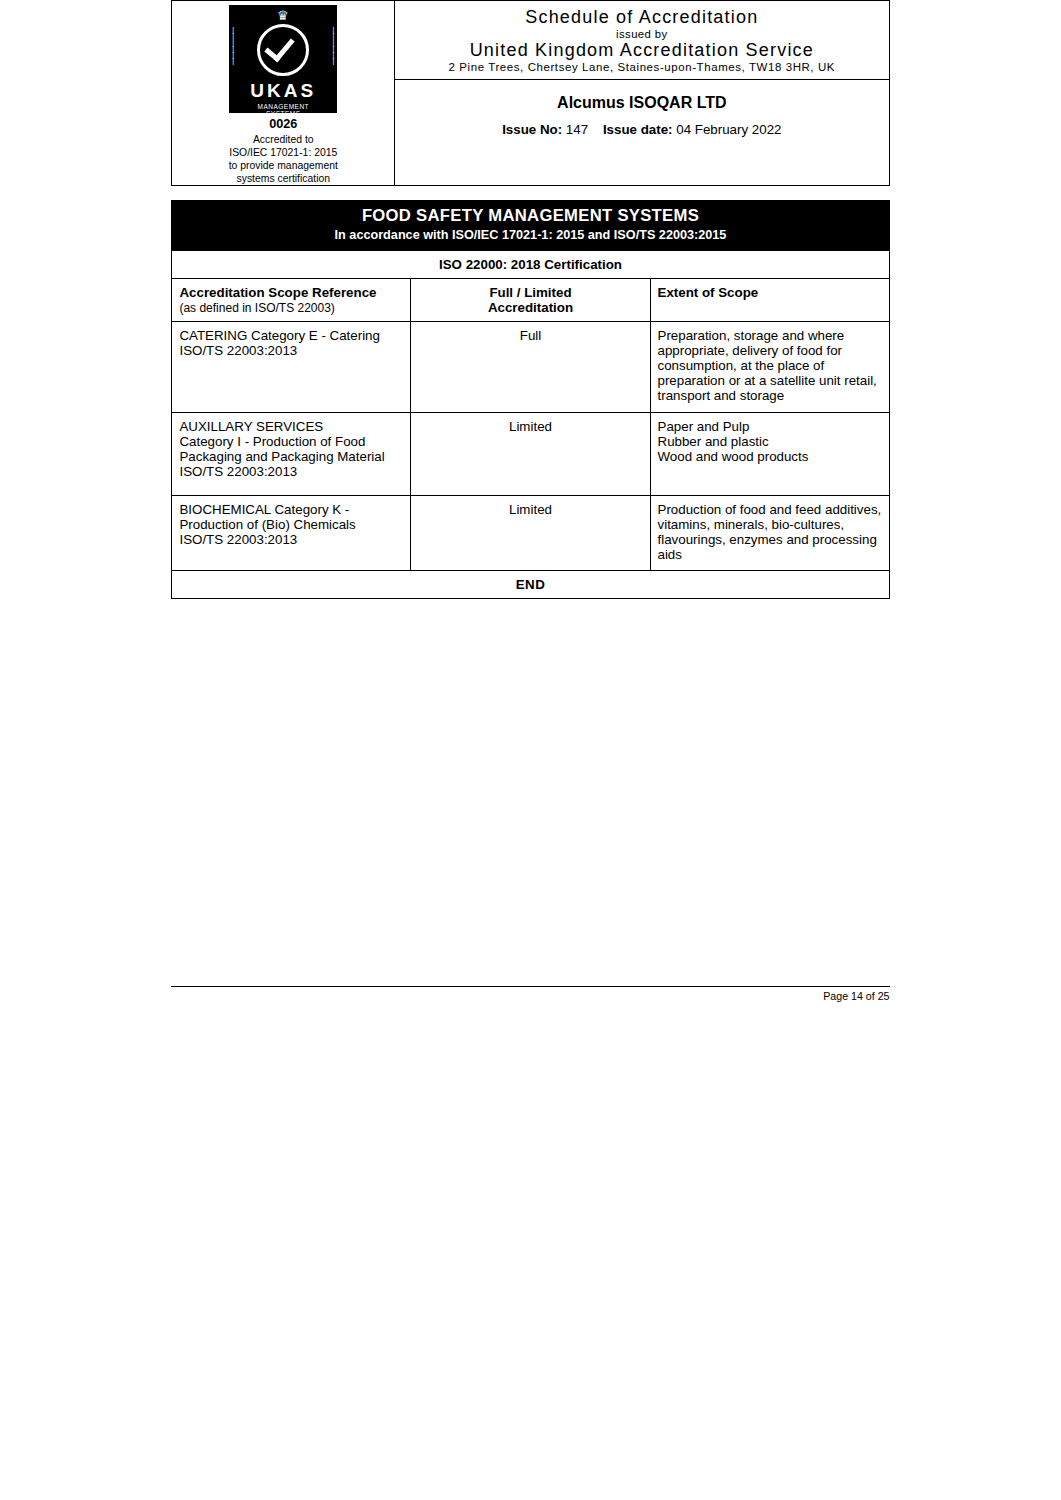| / / / / / / / / / / / / ♛ UKAS MANAGEMENT SYSTEMS 0026 Accredited to ISO/IEC 17021-1: 2015 to provide management systems certification | Schedule of Accreditation issued by United Kingdom Accreditation Service 2 Pine Trees, Chertsey Lane, Staines-upon-Thames, TW18 3HR, UK Alcumus ISOQAR LTD Issue No: 147 Issue date: 04 February 2022 |
FOOD SAFETY MANAGEMENT SYSTEMS
In accordance with ISO/IEC 17021-1: 2015 and ISO/TS 22003:2015
| ISO 22000: 2018 Certification |
| Accreditation Scope Reference (as defined in ISO/TS 22003) | Full / Limited Accreditation | Extent of Scope |
| CATERING Category E - Catering ISO/TS 22003:2013 | Full | Preparation, storage and where appropriate, delivery of food for consumption, at the place of preparation or at a satellite unit retail, transport and storage |
| AUXILLARY SERVICES Category I - Production of Food Packaging and Packaging Material ISO/TS 22003:2013 | Limited | Paper and Pulp Rubber and plastic Wood and wood products |
| BIOCHEMICAL Category K - Production of (Bio) Chemicals ISO/TS 22003:2013 | Limited | Production of food and feed additives, vitamins, minerals, bio-cultures, flavourings, enzymes and processing aids |
| END |
Page 14 of 25